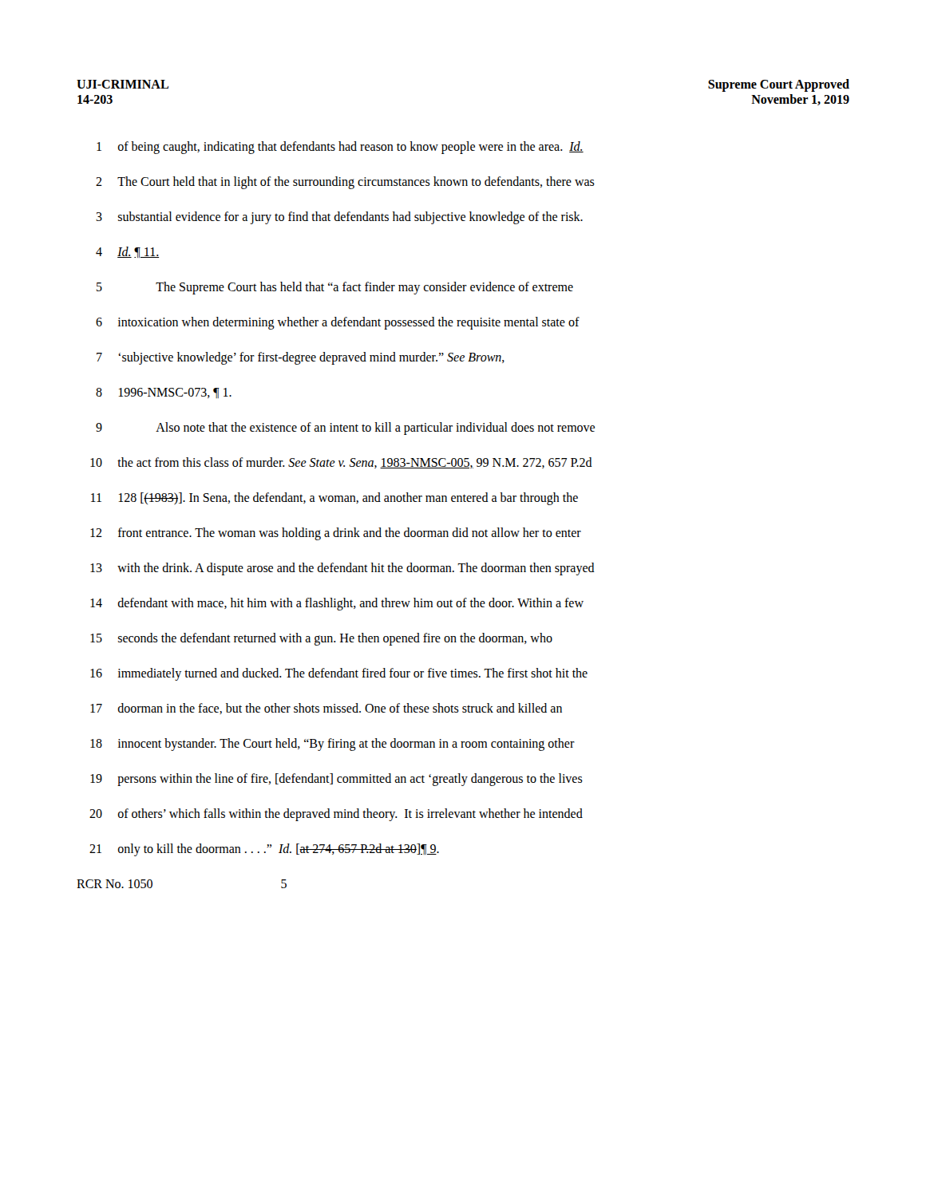UJI-CRIMINAL
14-203
Supreme Court Approved
November 1, 2019
of being caught, indicating that defendants had reason to know people were in the area. Id.
The Court held that in light of the surrounding circumstances known to defendants, there was
substantial evidence for a jury to find that defendants had subjective knowledge of the risk.
Id. ¶ 11.
The Supreme Court has held that “a fact finder may consider evidence of extreme
intoxication when determining whether a defendant possessed the requisite mental state of
‘subjective knowledge’ for first-degree depraved mind murder.” See Brown,
1996-NMSC-073, ¶ 1.
Also note that the existence of an intent to kill a particular individual does not remove
the act from this class of murder. See State v. Sena, 1983-NMSC-005, 99 N.M. 272, 657 P.2d
128 [(1983)]. In Sena, the defendant, a woman, and another man entered a bar through the
front entrance. The woman was holding a drink and the doorman did not allow her to enter
with the drink. A dispute arose and the defendant hit the doorman. The doorman then sprayed
defendant with mace, hit him with a flashlight, and threw him out of the door. Within a few
seconds the defendant returned with a gun. He then opened fire on the doorman, who
immediately turned and ducked. The defendant fired four or five times. The first shot hit the
doorman in the face, but the other shots missed. One of these shots struck and killed an
innocent bystander. The Court held, “By firing at the doorman in a room containing other
persons within the line of fire, [defendant] committed an act ‘greatly dangerous to the lives
of others’ which falls within the depraved mind theory. It is irrelevant whether he intended
only to kill the doorman . . . .” Id. [at 274, 657 P.2d at 130]¶ 9.
RCR No. 1050
5